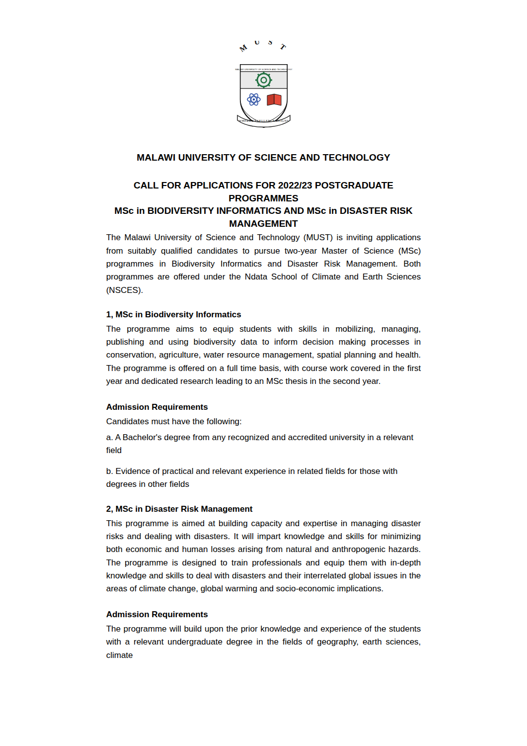M U S T MALAWI UNIVERSITY OF SCIENCE AND TECHNOLOGY WHERE EXCELLENCE REIGNS
MALAWI UNIVERSITY OF SCIENCE AND TECHNOLOGY
CALL FOR APPLICATIONS FOR 2022/23 POSTGRADUATE PROGRAMMES MSc in BIODIVERSITY INFORMATICS AND MSc in DISASTER RISK MANAGEMENT
The Malawi University of Science and Technology (MUST) is inviting applications from suitably qualified candidates to pursue two-year Master of Science (MSc) programmes in Biodiversity Informatics and Disaster Risk Management. Both programmes are offered under the Ndata School of Climate and Earth Sciences (NSCES).
1, MSc in Biodiversity Informatics
The programme aims to equip students with skills in mobilizing, managing, publishing and using biodiversity data to inform decision making processes in conservation, agriculture, water resource management, spatial planning and health. The programme is offered on a full time basis, with course work covered in the first year and dedicated research leading to an MSc thesis in the second year.
Admission Requirements
Candidates must have the following:
a. A Bachelor's degree from any recognized and accredited university in a relevant field
b. Evidence of practical and relevant experience in related fields for those with degrees in other fields
2, MSc in Disaster Risk Management
This programme is aimed at building capacity and expertise in managing disaster risks and dealing with disasters. It will impart knowledge and skills for minimizing both economic and human losses arising from natural and anthropogenic hazards. The programme is designed to train professionals and equip them with in-depth knowledge and skills to deal with disasters and their interrelated global issues in the areas of climate change, global warming and socio-economic implications.
Admission Requirements
The programme will build upon the prior knowledge and experience of the students with a relevant undergraduate degree in the fields of geography, earth sciences, climate